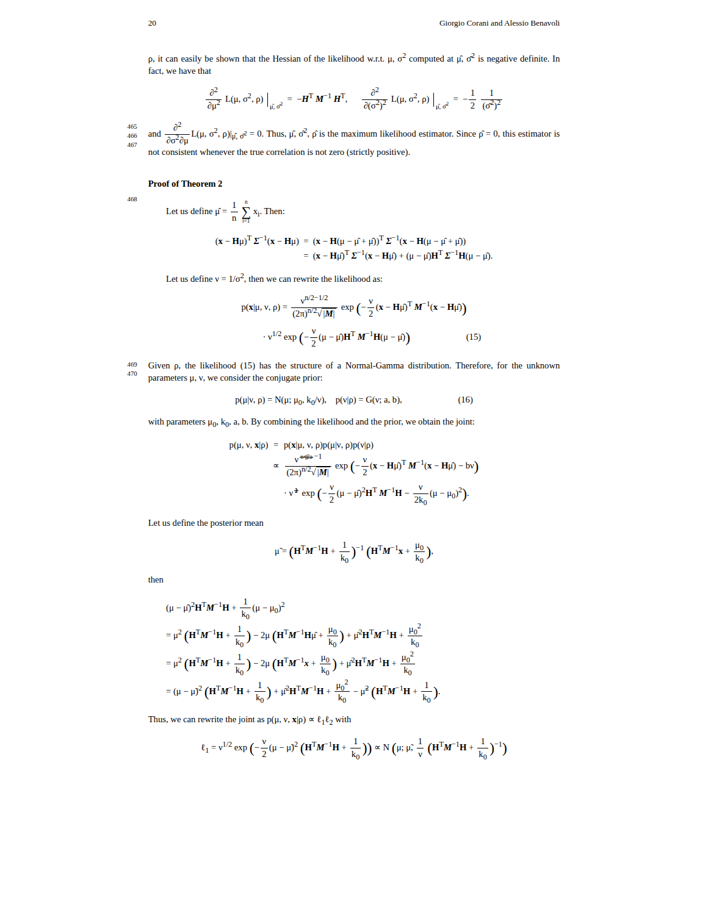20 Giorgio Corani and Alessio Benavoli
ρ, it can easily be shown that the Hessian of the likelihood w.r.t. μ, σ2 computed at μ̂, σ̄2 is negative definite. In fact, we have that
∂2∂μ2 L(μ, σ2, ρ) μ̂, σ̄2 = −HT M−1 HT, ∂2∂(σ2)2 L(μ, σ2, ρ) μ̂, σ̄2 = −12 1(σ̄2)2
465 466 467
and ∂2∂σ2∂μ L(μ, σ2, ρ)|μ̂, σ̄2 = 0. Thus, μ̂, σ̂2, ρ̂ is the maximum likelihood estimator. Since ρ̂ = 0, this estimator is not consistent whenever the true correlation is not zero (strictly positive).
468
Proof of Theorem 2
Let us define μ̂ = 1 n n ∑ i=1 xi. Then:
| ( x − H μ) T Σ −1 ( x − H μ) | = | ( x − H (μ − μ̂ + μ̂)) T Σ −1 ( x − H (μ − μ̂ + μ̂)) |
| | = | ( x − H μ̂) T Σ −1 ( x − H μ̂) + (μ − μ̂) H T Σ −1 H (μ − μ̂). |
Let us define ν = 1/σ2, then we can rewrite the likelihood as:
p(x|μ, ν, ρ) = νn/2−1/2 (2π)n/2 |M| exp (−ν 2(x − Hμ̂)T M−1(x − Hμ̂))
· ν1/2 exp (−ν 2(μ − μ̂)HT M−1H(μ − μ̂)) (15)
469 470
Given ρ, the likelihood (15) has the structure of a Normal-Gamma distribution. Therefore, for the unknown parameters μ, ν, we consider the conjugate prior:
p(μ|ν, ρ) = N(μ; μ0, k0/ν), p(ν|ρ) = G(ν; a, b), (16)
with parameters μ0, k0, a, b. By combining the likelihood and the prior, we obtain the joint:
| p(μ, ν, x /ρ) | = | p( x /μ, ν, ρ)p(μ/ν, ρ)p(ν/ρ) |
| | ∝ | ν n+2a 2 −1 (2π) n/2 / M / exp ( − ν 2 ( x − H μ̂) T M −1 ( x − H μ̂) − bν ) |
| | | · ν 1 2 exp ( − ν 2 (μ − μ̂) 2 H T M −1 H − ν 2k 0 (μ − μ 0 ) 2 ) . |
Let us define the posterior mean
μ̃ = (HTM−1H + 1 k0)−1 (HTM−1x + μ0 k0),
then
(μ − μ̂)2HTM−1H + 1 k0(μ − μ0)2 = μ2 (HTM−1H + 1 k0) − 2μ (HTM−1Hμ̂ + μ0 k0) + μ̂2HTM−1H + μ02 k0 = μ2 (HTM−1H + 1 k0) − 2μ (HTM−1x + μ0 k0) + μ̂2HTM−1H + μ02 k0 = (μ − μ̃)2 (HTM−1H + 1 k0) + μ̂2HTM−1H + μ02 k0 − μ̃2 (HTM−1H + 1 k0).
Thus, we can rewrite the joint as p(μ, ν, x|ρ) ∝ ℓ1ℓ2 with
ℓ1 = ν1/2 exp (−ν 2(μ − μ̃)2 (HTM−1H + 1 k0)) ∝ N (μ; μ̃, 1 ν (HTM−1H + 1 k0)−1)